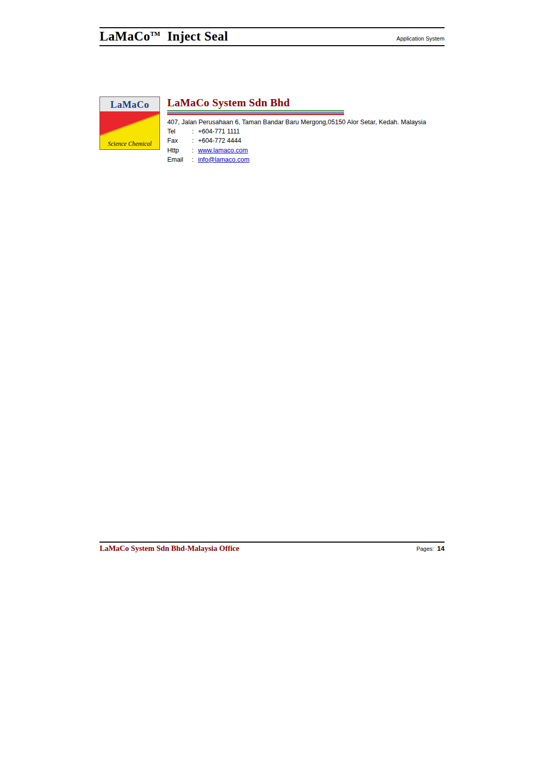LaMaCoTM Inject Seal
Application System
LaMaCo
Science Chemical
LaMaCo System Sdn Bhd
407, Jalan Perusahaan 6, Taman Bandar Baru Mergong,05150 Alor Setar, Kedah. Malaysia
| Tel | : | +604-771 1111 |
| Fax | : | +604-772 4444 |
| Http | : | www.lamaco.com |
| Email | : | info@lamaco.com |
LaMaCo System Sdn Bhd-Malaysia Office
Pages:14